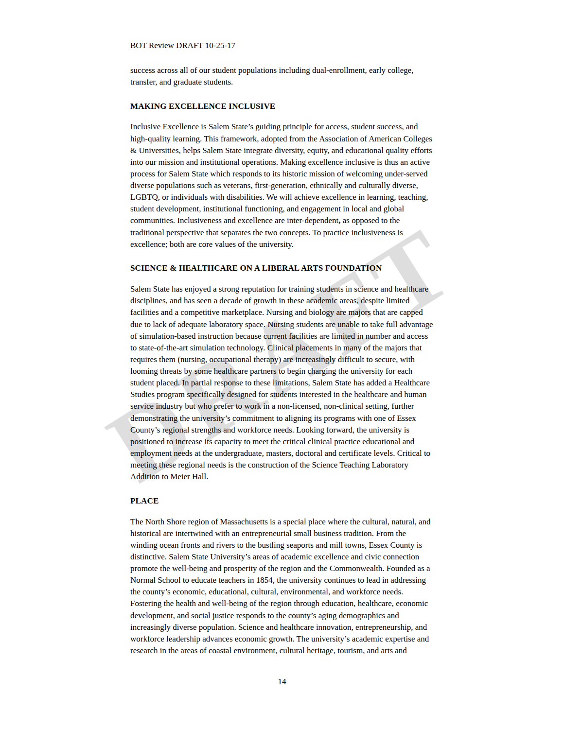DRAFT
BOT Review DRAFT 10-25-17
success across all of our student populations including dual-enrollment, early college, transfer, and graduate students.
MAKING EXCELLENCE INCLUSIVE
Inclusive Excellence is Salem State’s guiding principle for access, student success, and high-quality learning. This framework, adopted from the Association of American Colleges & Universities, helps Salem State integrate diversity, equity, and educational quality efforts into our mission and institutional operations. Making excellence inclusive is thus an active process for Salem State which responds to its historic mission of welcoming under-served diverse populations such as veterans, first-generation, ethnically and culturally diverse, LGBTQ, or individuals with disabilities. We will achieve excellence in learning, teaching, student development, institutional functioning, and engagement in local and global communities. Inclusiveness and excellence are inter-dependent, as opposed to the traditional perspective that separates the two concepts. To practice inclusiveness is excellence; both are core values of the university.
SCIENCE & HEALTHCARE ON A LIBERAL ARTS FOUNDATION
Salem State has enjoyed a strong reputation for training students in science and healthcare disciplines, and has seen a decade of growth in these academic areas, despite limited facilities and a competitive marketplace. Nursing and biology are majors that are capped due to lack of adequate laboratory space. Nursing students are unable to take full advantage of simulation-based instruction because current facilities are limited in number and access to state-of-the-art simulation technology. Clinical placements in many of the majors that requires them (nursing, occupational therapy) are increasingly difficult to secure, with looming threats by some healthcare partners to begin charging the university for each student placed. In partial response to these limitations, Salem State has added a Healthcare Studies program specifically designed for students interested in the healthcare and human service industry but who prefer to work in a non-licensed, non-clinical setting, further demonstrating the university’s commitment to aligning its programs with one of Essex County’s regional strengths and workforce needs. Looking forward, the university is positioned to increase its capacity to meet the critical clinical practice educational and employment needs at the undergraduate, masters, doctoral and certificate levels. Critical to meeting these regional needs is the construction of the Science Teaching Laboratory Addition to Meier Hall.
PLACE
The North Shore region of Massachusetts is a special place where the cultural, natural, and historical are intertwined with an entrepreneurial small business tradition. From the winding ocean fronts and rivers to the bustling seaports and mill towns, Essex County is distinctive. Salem State University’s areas of academic excellence and civic connection promote the well-being and prosperity of the region and the Commonwealth. Founded as a Normal School to educate teachers in 1854, the university continues to lead in addressing the county’s economic, educational, cultural, environmental, and workforce needs. Fostering the health and well-being of the region through education, healthcare, economic development, and social justice responds to the county’s aging demographics and increasingly diverse population. Science and healthcare innovation, entrepreneurship, and workforce leadership advances economic growth. The university’s academic expertise and research in the areas of coastal environment, cultural heritage, tourism, and arts and
14